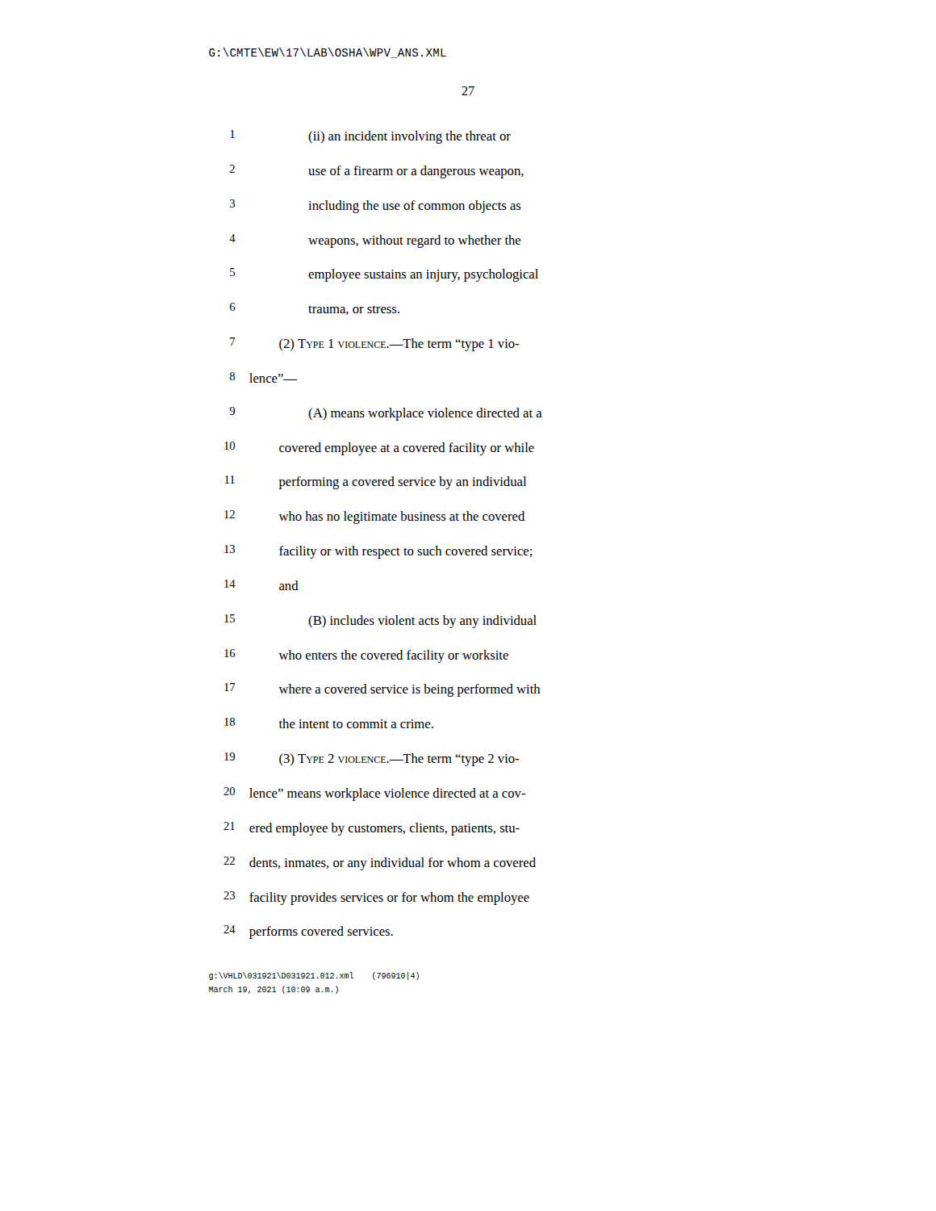G:\CMTE\EW\17\LAB\OSHA\WPV_ANS.XML
27
| 1 | (ii) an incident involving the threat or |
| 2 | use of a firearm or a dangerous weapon, |
| 3 | including the use of common objects as |
| 4 | weapons, without regard to whether the |
| 5 | employee sustains an injury, psychological |
| 6 | trauma, or stress. |
| 7 | (2) Type 1 violence. —The term “type 1 vio- |
| 8 | lence”— |
| 9 | (A) means workplace violence directed at a |
| 10 | covered employee at a covered facility or while |
| 11 | performing a covered service by an individual |
| 12 | who has no legitimate business at the covered |
| 13 | facility or with respect to such covered service; |
| 14 | and |
| 15 | (B) includes violent acts by any individual |
| 16 | who enters the covered facility or worksite |
| 17 | where a covered service is being performed with |
| 18 | the intent to commit a crime. |
| 19 | (3) Type 2 violence. —The term “type 2 vio- |
| 20 | lence” means workplace violence directed at a cov- |
| 21 | ered employee by customers, clients, patients, stu- |
| 22 | dents, inmates, or any individual for whom a covered |
| 23 | facility provides services or for whom the employee |
| 24 | performs covered services. |
g:\VHLD\031921\D031921.012.xml (796910|4)
March 19, 2021 (10:09 a.m.)